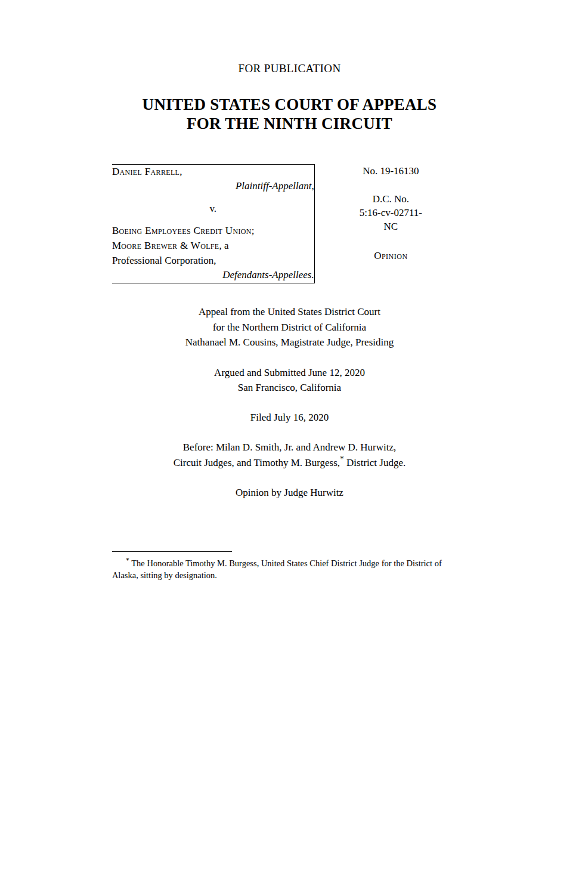FOR PUBLICATION
UNITED STATES COURT OF APPEALS
FOR THE NINTH CIRCUIT
| Daniel Farrell , Plaintiff-Appellant, v. Boeing Employees Credit Union ; Moore Brewer & Wolfe , a Professional Corporation, Defendants-Appellees. | No. 19-16130 D.C. No. 5:16-cv-02711- NC Opinion |
Appeal from the United States District Court
for the Northern District of California
Nathanael M. Cousins, Magistrate Judge, Presiding
Argued and Submitted June 12, 2020
San Francisco, California
Filed July 16, 2020
Before: Milan D. Smith, Jr. and Andrew D. Hurwitz,
Circuit Judges, and Timothy M. Burgess,* District Judge.
Opinion by Judge Hurwitz
* The Honorable Timothy M. Burgess, United States Chief District Judge for the District of Alaska, sitting by designation.